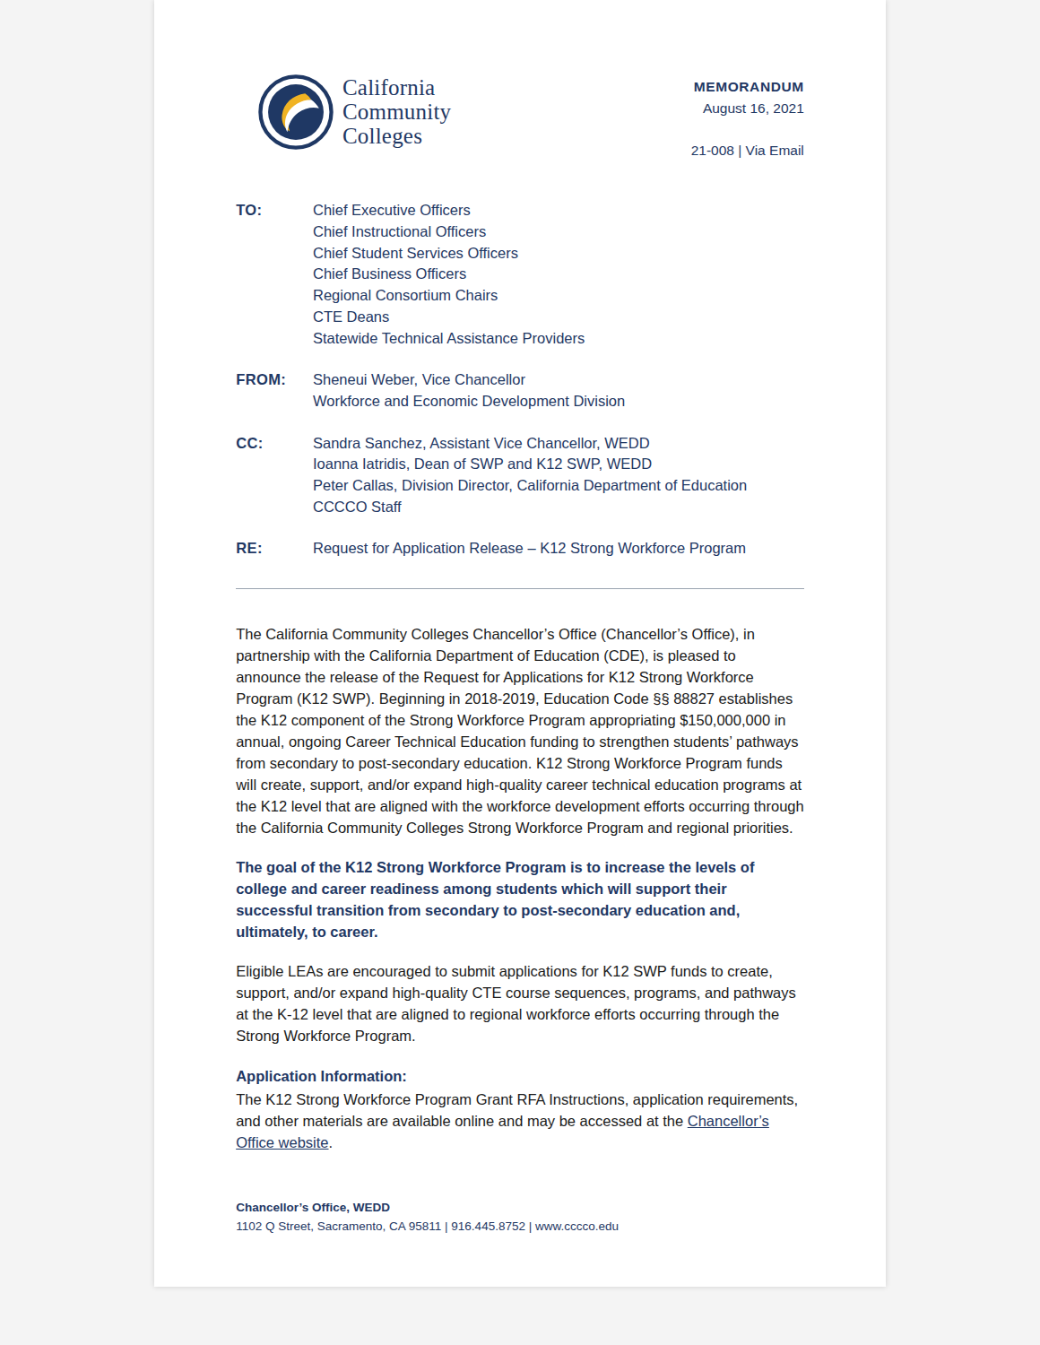California
Community
Colleges
MEMORANDUM
August 16, 2021
21-008 | Via Email
| TO: | Chief Executive Officers Chief Instructional Officers Chief Student Services Officers Chief Business Officers Regional Consortium Chairs CTE Deans Statewide Technical Assistance Providers |
| FROM: | Sheneui Weber, Vice Chancellor Workforce and Economic Development Division |
| CC: | Sandra Sanchez, Assistant Vice Chancellor, WEDD Ioanna Iatridis, Dean of SWP and K12 SWP, WEDD Peter Callas, Division Director, California Department of Education CCCCO Staff |
| RE: | Request for Application Release – K12 Strong Workforce Program |
The California Community Colleges Chancellor’s Office (Chancellor’s Office), in partnership with the California Department of Education (CDE), is pleased to announce the release of the Request for Applications for K12 Strong Workforce Program (K12 SWP). Beginning in 2018-2019, Education Code §§ 88827 establishes the K12 component of the Strong Workforce Program appropriating $150,000,000 in annual, ongoing Career Technical Education funding to strengthen students’ pathways from secondary to post-secondary education. K12 Strong Workforce Program funds will create, support, and/or expand high-quality career technical education programs at the K12 level that are aligned with the workforce development efforts occurring through the California Community Colleges Strong Workforce Program and regional priorities.
The goal of the K12 Strong Workforce Program is to increase the levels of college and career readiness among students which will support their successful transition from secondary to post-secondary education and, ultimately, to career.
Eligible LEAs are encouraged to submit applications for K12 SWP funds to create, support, and/or expand high-quality CTE course sequences, programs, and pathways at the K-12 level that are aligned to regional workforce efforts occurring through the Strong Workforce Program.
Application Information:
The K12 Strong Workforce Program Grant RFA Instructions, application requirements, and other materials are available online and may be accessed at the Chancellor’s Office website.
Chancellor’s Office, WEDD
1102 Q Street, Sacramento, CA 95811 | 916.445.8752 | www.cccco.edu